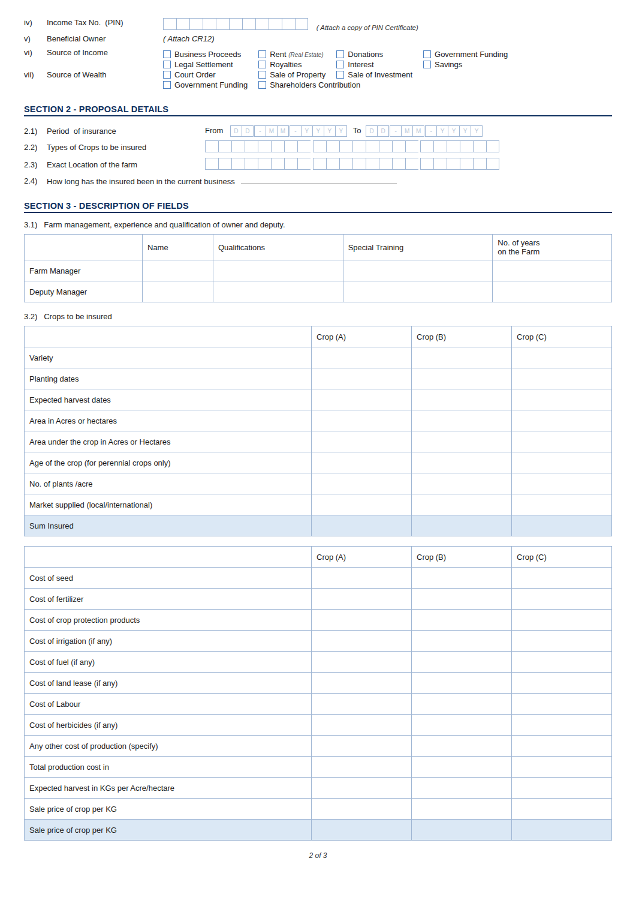| iv) | Income Tax No. (PIN) | ( Attach a copy of PIN Certificate) |
| v) | Beneficial Owner | ( Attach CR12) |
| vi) | Source of Income | / Business Proceeds / Rent (Real Estate) / Donations / Government Funding / / Legal Settlement / Royalties / Interest / Savings / / Court Order / Sale of Property / Sale of Investment / / / Government Funding / Shareholders Contribution / |
| vii) | Source of Wealth |
SECTION 2 - PROPOSAL DETAILS
| 2.1) | Period of insurance | From D D - M M - Y Y Y Y To D D - M M - Y Y Y Y |
| 2.2) | Types of Crops to be insured | |
| 2.3) | Exact Location of the farm | |
| 2.4) | How long has the insured been in the current business |
SECTION 3 - DESCRIPTION OF FIELDS
3.1) Farm management, experience and qualification of owner and deputy.
| | Name | Qualifications | Special Training | No. of years on the Farm |
| --- | --- | --- | --- | --- |
| Farm Manager | | | | |
| Deputy Manager | | | | |
3.2) Crops to be insured
| | Crop (A) | Crop (B) | Crop (C) |
| --- | --- | --- | --- |
| Variety | | | |
| Planting dates | | | |
| Expected harvest dates | | | |
| Area in Acres or hectares | | | |
| Area under the crop in Acres or Hectares | | | |
| Age of the crop (for perennial crops only) | | | |
| No. of plants /acre | | | |
| Market supplied (local/international) | | | |
| Sum Insured | | | |
| | Crop (A) | Crop (B) | Crop (C) |
| --- | --- | --- | --- |
| Cost of seed | | | |
| Cost of fertilizer | | | |
| Cost of crop protection products | | | |
| Cost of irrigation (if any) | | | |
| Cost of fuel (if any) | | | |
| Cost of land lease (if any) | | | |
| Cost of Labour | | | |
| Cost of herbicides (if any) | | | |
| Any other cost of production (specify) | | | |
| Total production cost in | | | |
| Expected harvest in KGs per Acre/hectare | | | |
| Sale price of crop per KG | | | |
| Sale price of crop per KG | | | |
2 of 3